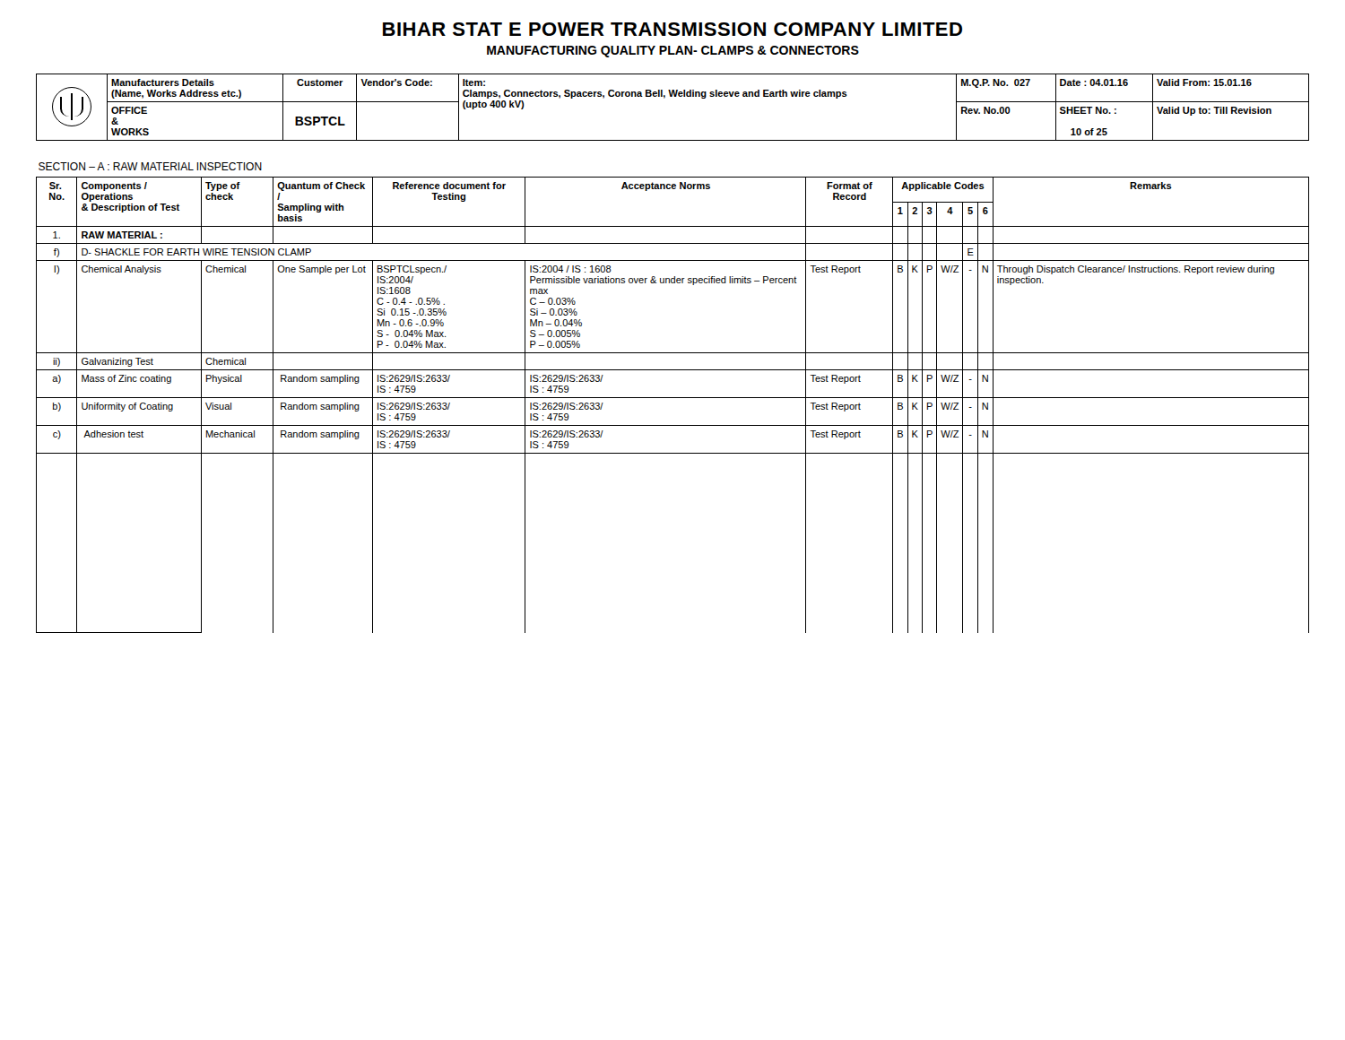BIHAR STAT E POWER TRANSMISSION COMPANY LIMITED
MANUFACTURING QUALITY PLAN- CLAMPS & CONNECTORS
| | Manufacturers Details (Name, Works Address etc.) | Customer | Vendor's Code: | Item: Clamps, Connectors, Spacers, Corona Bell, Welding sleeve and Earth wire clamps (upto 400 kV) | M.Q.P. No. 027 | Date : 04.01.16 | Valid From: 15.01.16 |
| OFFICE & WORKS | BSPTCL | | Rev. No.00 | SHEET No. : 10 of 25 | Valid Up to: Till Revision |
| SECTION – A : RAW MATERIAL INSPECTION |
| Sr. No. | Components / Operations & Description of Test | Type of check | Quantum of Check / Sampling with basis | Reference document for Testing | Acceptance Norms | Format of Record | Applicable Codes | Remarks |
| 1 | 2 | 3 | 4 | 5 | 6 |
| 1. | RAW MATERIAL : | | | | | | | | | | | | |
| f) | D- SHACKLE FOR EARTH WIRE TENSION CLAMP | | | | | | E | | |
| I) | Chemical Analysis | Chemical | One Sample per Lot | BSPTCLspecn./ IS:2004/ IS:1608 C - 0.4 - .0.5% . Si 0.15 -.0.35% Mn - 0.6 -.0.9% S - 0.04% Max. P - 0.04% Max. | IS:2004 / IS : 1608 Permissible variations over & under specified limits – Percent max C – 0.03% Si – 0.03% Mn – 0.04% S – 0.005% P – 0.005% | Test Report | B | K | P | W/Z | - | N | Through Dispatch Clearance/ Instructions. Report review during inspection. |
| ii) | Galvanizing Test | Chemical | | | | | | | | | | | |
| a) | Mass of Zinc coating | Physical | Random sampling | IS:2629/IS:2633/ IS : 4759 | IS:2629/IS:2633/ IS : 4759 | Test Report | B | K | P | W/Z | - | N | |
| b) | Uniformity of Coating | Visual | Random sampling | IS:2629/IS:2633/ IS : 4759 | IS:2629/IS:2633/ IS : 4759 | Test Report | B | K | P | W/Z | - | N | |
| c) | Adhesion test | Mechanical | Random sampling | IS:2629/IS:2633/ IS : 4759 | IS:2629/IS:2633/ IS : 4759 | Test Report | B | K | P | W/Z | - | N | |